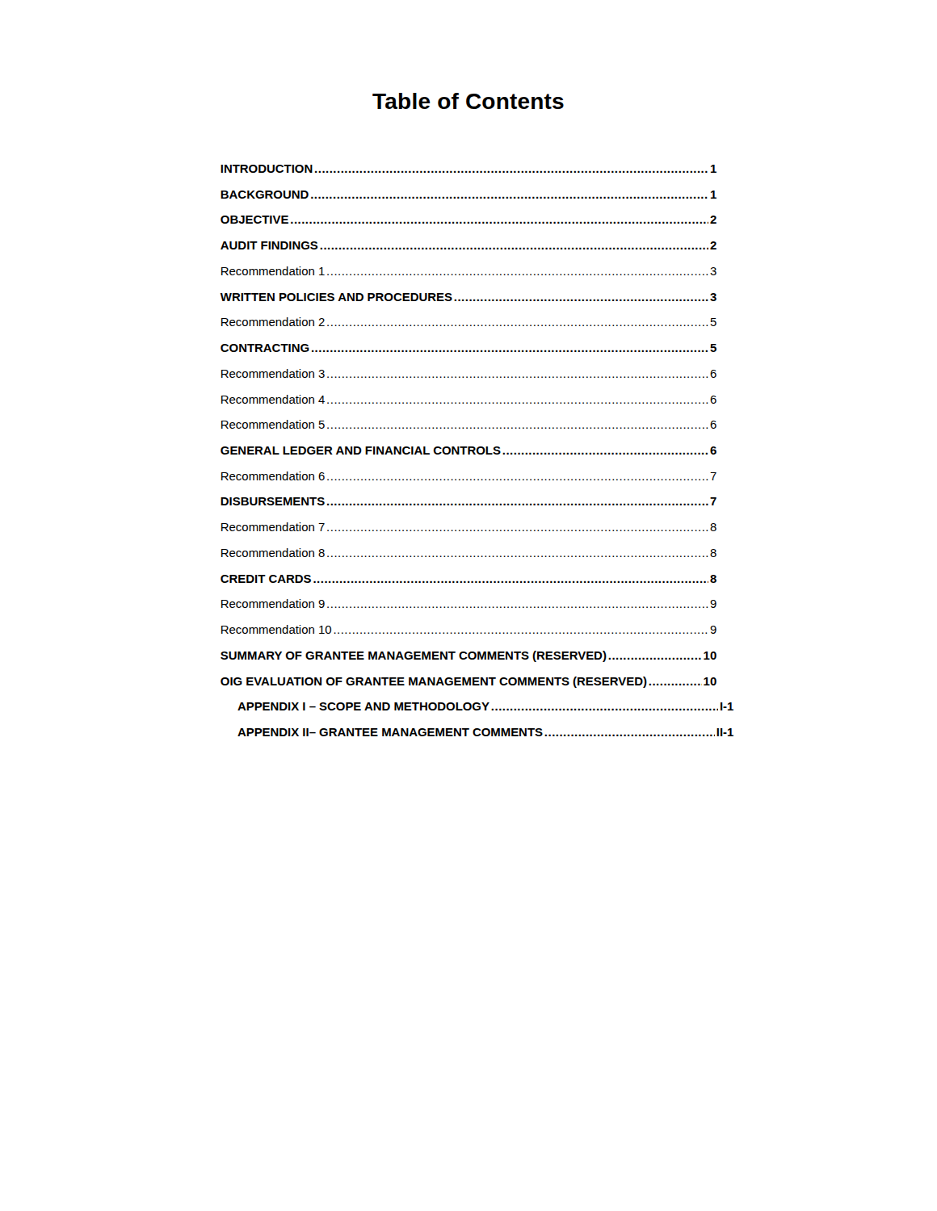Table of Contents
INTRODUCTION ................................................................................................................. 1
BACKGROUND ..................................................................................................................... 1
OBJECTIVE ......................................................................................................................... 2
AUDIT FINDINGS ................................................................................................................. 2
Recommendation 1 ..................................................................................................................... 3
WRITTEN POLICIES AND PROCEDURES ................................................................................. 3
Recommendation 2 ..................................................................................................................... 5
CONTRACTING ..................................................................................................................... 5
Recommendation 3 ..................................................................................................................... 6
Recommendation 4 ..................................................................................................................... 6
Recommendation 5 ..................................................................................................................... 6
GENERAL LEDGER AND FINANCIAL CONTROLS ................................................................... 6
Recommendation 6 ..................................................................................................................... 7
DISBURSEMENTS ............................................................................................................... 7
Recommendation 7 ..................................................................................................................... 8
Recommendation 8 ..................................................................................................................... 8
CREDIT CARDS .................................................................................................................... 8
Recommendation 9 ..................................................................................................................... 9
Recommendation 10 ................................................................................................................... 9
SUMMARY OF GRANTEE MANAGEMENT COMMENTS (RESERVED) ................................. 10
OIG EVALUATION OF GRANTEE MANAGEMENT COMMENTS (RESERVED) ..................... 10
APPENDIX I – SCOPE AND METHODOLOGY ....................................................................... I-1
APPENDIX II– GRANTEE MANAGEMENT COMMENTS ....................................................... II-1